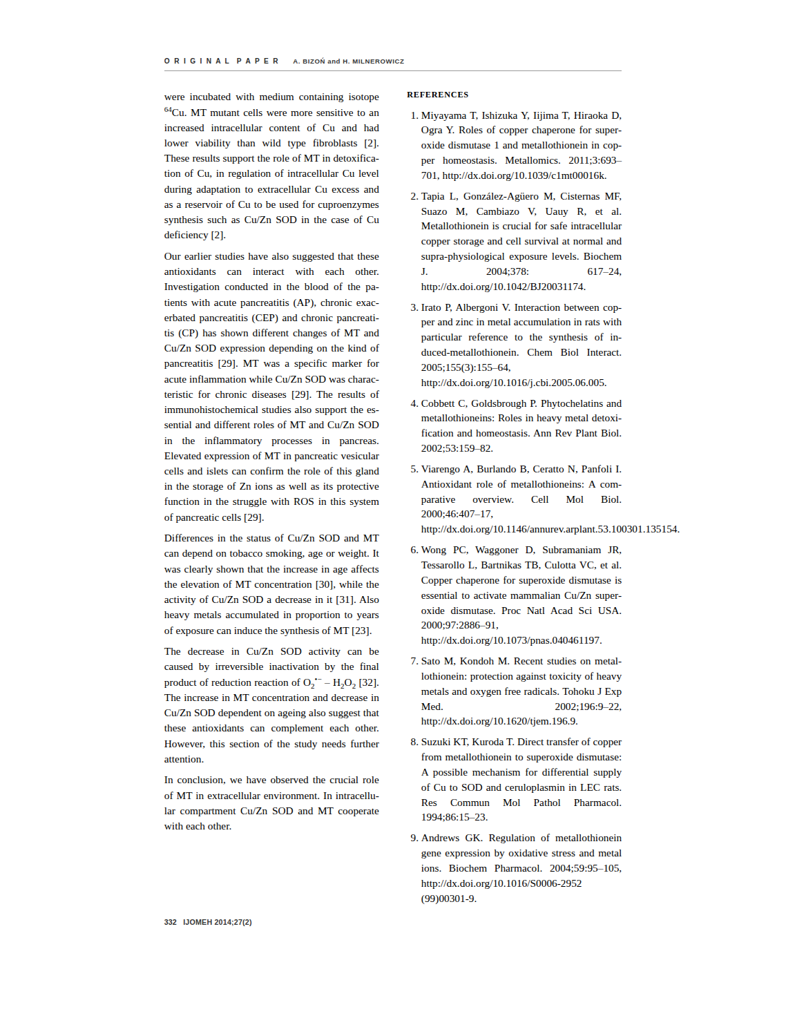O R I G I N A L P A P E R A. BIZOŃ and H. MILNEROWICZ
were incubated with medium containing isotope 64Cu. MT mutant cells were more sensitive to an increased intracellular content of Cu and had lower viability than wild type fibroblasts [2]. These results support the role of MT in detoxification of Cu, in regulation of intracellular Cu level during adaptation to extracellular Cu excess and as a reservoir of Cu to be used for cuproenzymes synthesis such as Cu/Zn SOD in the case of Cu deficiency [2].
Our earlier studies have also suggested that these antioxidants can interact with each other. Investigation conducted in the blood of the patients with acute pancreatitis (AP), chronic exacerbated pancreatitis (CEP) and chronic pancreatitis (CP) has shown different changes of MT and Cu/Zn SOD expression depending on the kind of pancreatitis [29]. MT was a specific marker for acute inflammation while Cu/Zn SOD was characteristic for chronic diseases [29]. The results of immunohistochemical studies also support the essential and different roles of MT and Cu/Zn SOD in the inflammatory processes in pancreas. Elevated expression of MT in pancreatic vesicular cells and islets can confirm the role of this gland in the storage of Zn ions as well as its protective function in the struggle with ROS in this system of pancreatic cells [29].
Differences in the status of Cu/Zn SOD and MT can depend on tobacco smoking, age or weight. It was clearly shown that the increase in age affects the elevation of MT concentration [30], while the activity of Cu/Zn SOD a decrease in it [31]. Also heavy metals accumulated in proportion to years of exposure can induce the synthesis of MT [23].
The decrease in Cu/Zn SOD activity can be caused by irreversible inactivation by the final product of reduction reaction of O2•− – H2O2 [32]. The increase in MT concentration and decrease in Cu/Zn SOD dependent on ageing also suggest that these antioxidants can complement each other. However, this section of the study needs further attention.
In conclusion, we have observed the crucial role of MT in extracellular environment. In intracellular compartment Cu/Zn SOD and MT cooperate with each other.
REFERENCES
Miyayama T, Ishizuka Y, Iijima T, Hiraoka D, Ogra Y. Roles of copper chaperone for superoxide dismutase 1 and metallothionein in copper homeostasis. Metallomics. 2011;3:693–701, http://dx.doi.org/10.1039/c1mt00016k.
Tapia L, González-Agüero M, Cisternas MF, Suazo M, Cambiazo V, Uauy R, et al. Metallothionein is crucial for safe intracellular copper storage and cell survival at normal and supra-physiological exposure levels. Biochem J. 2004;378: 617–24, http://dx.doi.org/10.1042/BJ20031174.
Irato P, Albergoni V. Interaction between copper and zinc in metal accumulation in rats with particular reference to the synthesis of induced-metallothionein. Chem Biol Interact. 2005;155(3):155–64, http://dx.doi.org/10.1016/j.cbi.2005.06.005.
Cobbett C, Goldsbrough P. Phytochelatins and metallothioneins: Roles in heavy metal detoxification and homeostasis. Ann Rev Plant Biol. 2002;53:159–82.
Viarengo A, Burlando B, Ceratto N, Panfoli I. Antioxidant role of metallothioneins: A comparative overview. Cell Mol Biol. 2000;46:407–17, http://dx.doi.org/10.1146/annurev.arplant.53.100301.135154.
Wong PC, Waggoner D, Subramaniam JR, Tessarollo L, Bartnikas TB, Culotta VC, et al. Copper chaperone for superoxide dismutase is essential to activate mammalian Cu/Zn superoxide dismutase. Proc Natl Acad Sci USA. 2000;97:2886–91, http://dx.doi.org/10.1073/pnas.040461197.
Sato M, Kondoh M. Recent studies on metallothionein: protection against toxicity of heavy metals and oxygen free radicals. Tohoku J Exp Med. 2002;196:9–22, http://dx.doi.org/10.1620/tjem.196.9.
Suzuki KT, Kuroda T. Direct transfer of copper from metallothionein to superoxide dismutase: A possible mechanism for differential supply of Cu to SOD and ceruloplasmin in LEC rats. Res Commun Mol Pathol Pharmacol. 1994;86:15–23.
Andrews GK. Regulation of metallothionein gene expression by oxidative stress and metal ions. Biochem Pharmacol. 2004;59:95–105, http://dx.doi.org/10.1016/S0006-2952 (99)00301-9.
332 IJOMEH 2014;27(2)